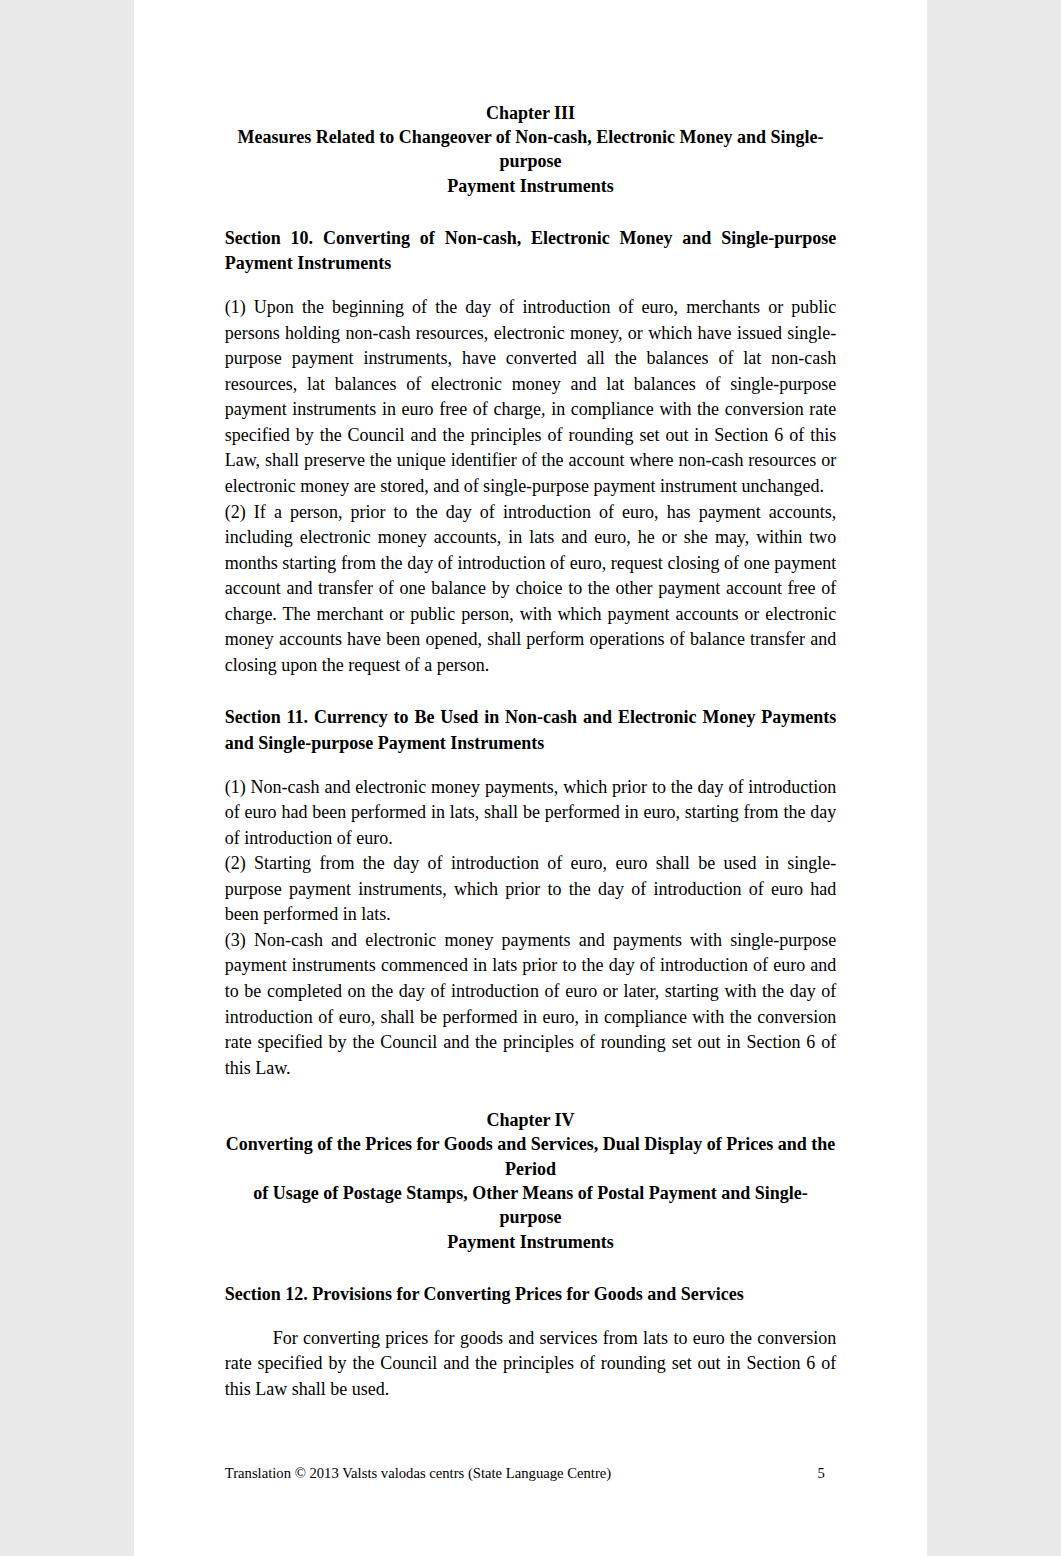Chapter III
Measures Related to Changeover of Non-cash, Electronic Money and Single-purpose
Payment Instruments
Section 10. Converting of Non-cash, Electronic Money and Single-purpose Payment Instruments
(1) Upon the beginning of the day of introduction of euro, merchants or public persons holding non-cash resources, electronic money, or which have issued single-purpose payment instruments, have converted all the balances of lat non-cash resources, lat balances of electronic money and lat balances of single-purpose payment instruments in euro free of charge, in compliance with the conversion rate specified by the Council and the principles of rounding set out in Section 6 of this Law, shall preserve the unique identifier of the account where non-cash resources or electronic money are stored, and of single-purpose payment instrument unchanged.
(2) If a person, prior to the day of introduction of euro, has payment accounts, including electronic money accounts, in lats and euro, he or she may, within two months starting from the day of introduction of euro, request closing of one payment account and transfer of one balance by choice to the other payment account free of charge. The merchant or public person, with which payment accounts or electronic money accounts have been opened, shall perform operations of balance transfer and closing upon the request of a person.
Section 11. Currency to Be Used in Non-cash and Electronic Money Payments and Single-purpose Payment Instruments
(1) Non-cash and electronic money payments, which prior to the day of introduction of euro had been performed in lats, shall be performed in euro, starting from the day of introduction of euro.
(2) Starting from the day of introduction of euro, euro shall be used in single-purpose payment instruments, which prior to the day of introduction of euro had been performed in lats.
(3) Non-cash and electronic money payments and payments with single-purpose payment instruments commenced in lats prior to the day of introduction of euro and to be completed on the day of introduction of euro or later, starting with the day of introduction of euro, shall be performed in euro, in compliance with the conversion rate specified by the Council and the principles of rounding set out in Section 6 of this Law.
Chapter IV
Converting of the Prices for Goods and Services, Dual Display of Prices and the Period
of Usage of Postage Stamps, Other Means of Postal Payment and Single-purpose
Payment Instruments
Section 12. Provisions for Converting Prices for Goods and Services
For converting prices for goods and services from lats to euro the conversion rate specified by the Council and the principles of rounding set out in Section 6 of this Law shall be used.
Translation © 2013 Valsts valodas centrs (State Language Centre)
5